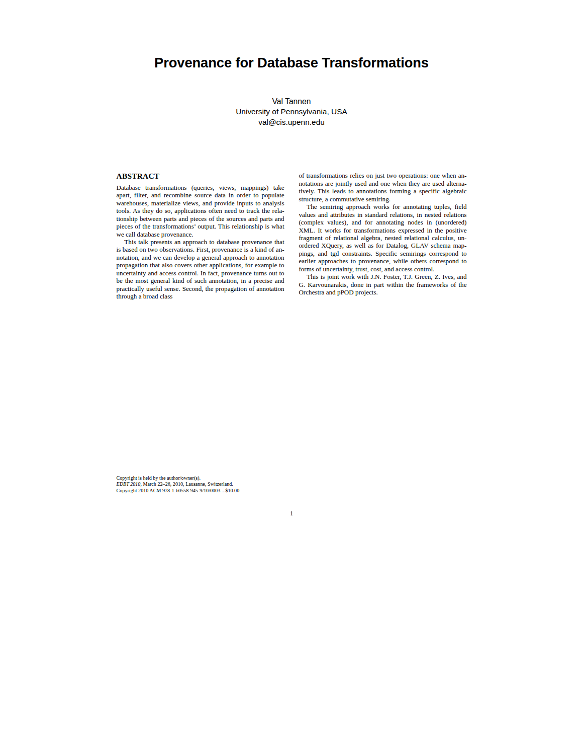Provenance for Database Transformations
Val Tannen
University of Pennsylvania, USA
val@cis.upenn.edu
ABSTRACT
Database transformations (queries, views, mappings) take apart, filter, and recombine source data in order to populate warehouses, materialize views, and provide inputs to analysis tools. As they do so, applications often need to track the relationship between parts and pieces of the sources and parts and pieces of the transformations’ output. This relationship is what we call database provenance.
This talk presents an approach to database provenance that is based on two observations. First, provenance is a kind of annotation, and we can develop a general approach to annotation propagation that also covers other applications, for example to uncertainty and access control. In fact, provenance turns out to be the most general kind of such annotation, in a precise and practically useful sense. Second, the propagation of annotation through a broad class
of transformations relies on just two operations: one when annotations are jointly used and one when they are used alternatively. This leads to annotations forming a specific algebraic structure, a commutative semiring.
The semiring approach works for annotating tuples, field values and attributes in standard relations, in nested relations (complex values), and for annotating nodes in (unordered) XML. It works for transformations expressed in the positive fragment of relational algebra, nested relational calculus, unordered XQuery, as well as for Datalog, GLAV schema mappings, and tgd constraints. Specific semirings correspond to earlier approaches to provenance, while others correspond to forms of uncertainty, trust, cost, and access control.
This is joint work with J.N. Foster, T.J. Green, Z. Ives, and G. Karvounarakis, done in part within the frameworks of the Orchestra and pPOD projects.
Copyright is held by the author/owner(s).
EDBT 2010, March 22–26, 2010, Lausanne, Switzerland.
Copyright 2010 ACM 978-1-60558-945-9/10/0003 ...$10.00
1